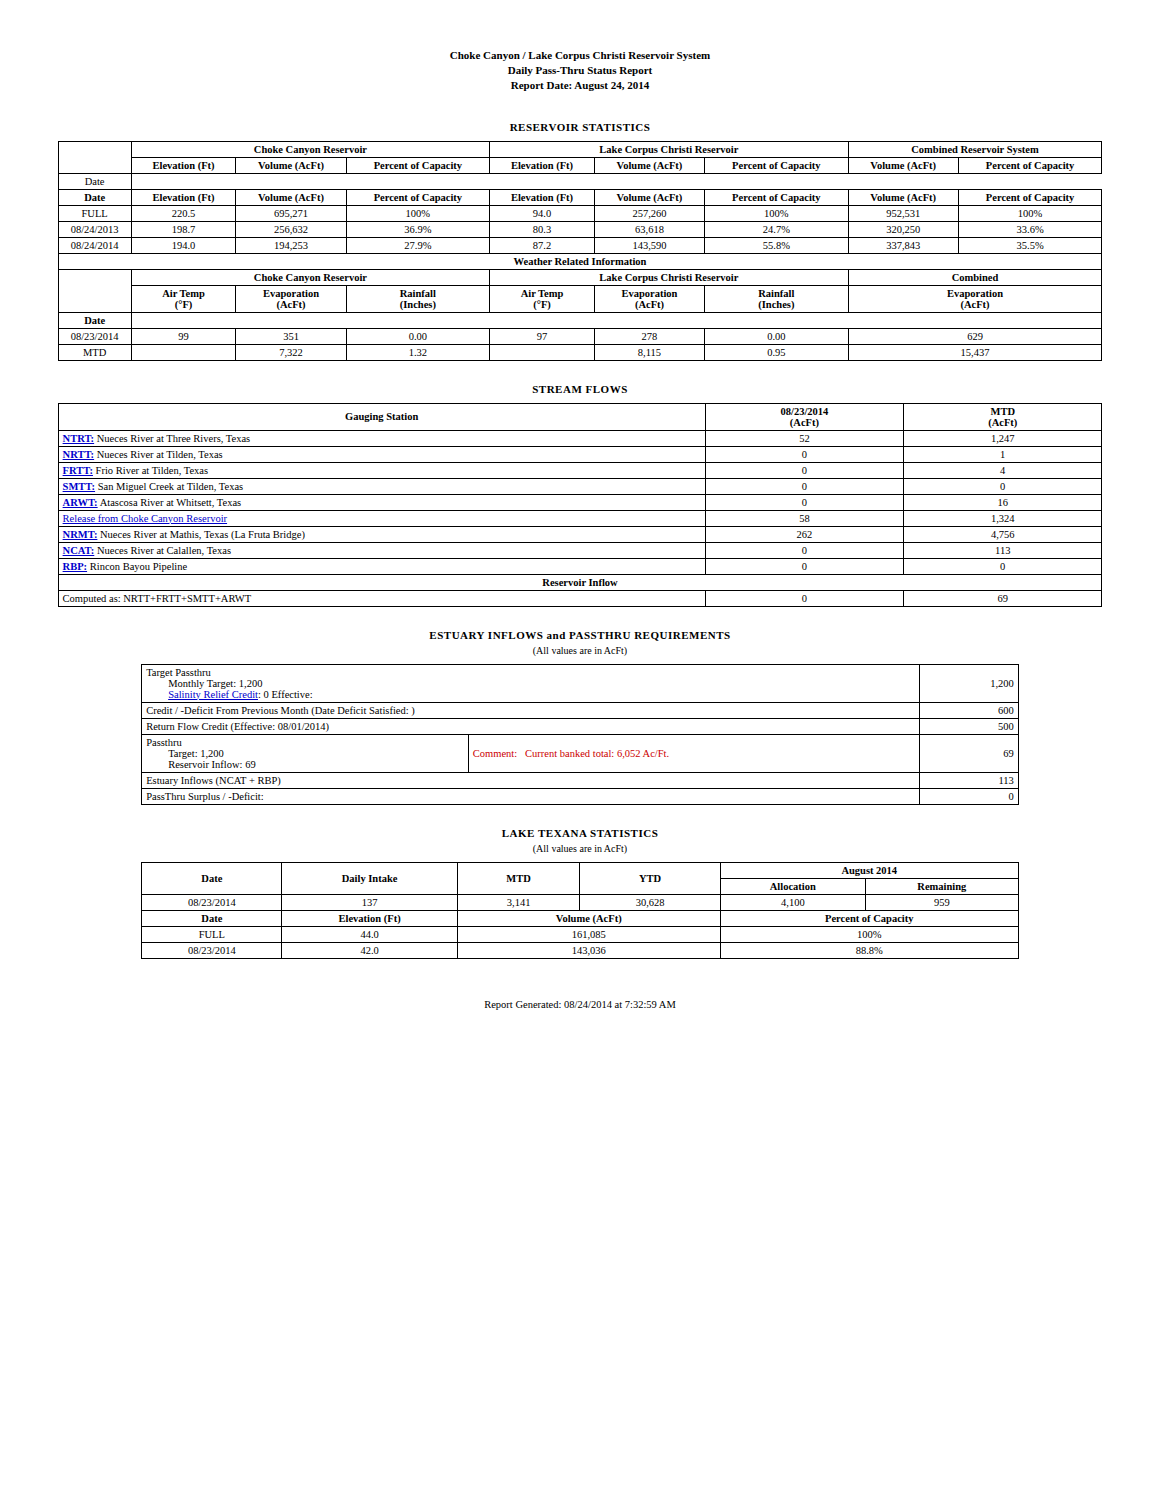Choke Canyon / Lake Corpus Christi Reservoir System
Daily Pass-Thru Status Report
Report Date: August 24, 2014
RESERVOIR STATISTICS
| | Choke Canyon Reservoir | Lake Corpus Christi Reservoir | Combined Reservoir System |
| --- | --- | --- | --- |
| Elevation (Ft) | Volume (AcFt) | Percent of Capacity | Elevation (Ft) | Volume (AcFt) | Percent of Capacity | Volume (AcFt) | Percent of Capacity |
| Date | |
| Date | Elevation (Ft) | Volume (AcFt) | Percent of Capacity | Elevation (Ft) | Volume (AcFt) | Percent of Capacity | Volume (AcFt) | Percent of Capacity |
| --- | --- | --- | --- | --- | --- | --- | --- | --- |
| FULL | 220.5 | 695,271 | 100% | 94.0 | 257,260 | 100% | 952,531 | 100% |
| 08/24/2013 | 198.7 | 256,632 | 36.9% | 80.3 | 63,618 | 24.7% | 320,250 | 33.6% |
| 08/24/2014 | 194.0 | 194,253 | 27.9% | 87.2 | 143,590 | 55.8% | 337,843 | 35.5% |
| Weather Related Information |
| | Choke Canyon Reservoir | Lake Corpus Christi Reservoir | Combined |
| Air Temp (°F) | Evaporation (AcFt) | Rainfall (Inches) | Air Temp (°F) | Evaporation (AcFt) | Rainfall (Inches) | Evaporation (AcFt) |
| Date | |
| 08/23/2014 | 99 | 351 | 0.00 | 97 | 278 | 0.00 | 629 |
| MTD | | 7,322 | 1.32 | | 8,115 | 0.95 | 15,437 |
STREAM FLOWS
| Gauging Station | 08/23/2014 (AcFt) | MTD (AcFt) |
| --- | --- | --- |
| NTRT: Nueces River at Three Rivers, Texas | 52 | 1,247 |
| NRTT: Nueces River at Tilden, Texas | 0 | 1 |
| FRTT: Frio River at Tilden, Texas | 0 | 4 |
| SMTT: San Miguel Creek at Tilden, Texas | 0 | 0 |
| ARWT: Atascosa River at Whitsett, Texas | 0 | 16 |
| Release from Choke Canyon Reservoir | 58 | 1,324 |
| NRMT: Nueces River at Mathis, Texas (La Fruta Bridge) | 262 | 4,756 |
| NCAT: Nueces River at Calallen, Texas | 0 | 113 |
| RBP: Rincon Bayou Pipeline | 0 | 0 |
| Reservoir Inflow |
| Computed as: NRTT+FRTT+SMTT+ARWT | 0 | 69 |
ESTUARY INFLOWS and PASSTHRU REQUIREMENTS
(All values are in AcFt)
| Target Passthru Monthly Target: 1,200 Salinity Relief Credit : 0 Effective: | 1,200 |
| Credit / -Deficit From Previous Month (Date Deficit Satisfied: ) | 600 |
| Return Flow Credit (Effective: 08/01/2014) | 500 |
| / Passthru Target: 1,200 Reservoir Inflow: 69 / Comment: Current banked total: 6,052 Ac/Ft. / | 69 |
| Estuary Inflows (NCAT + RBP) | 113 |
| PassThru Surplus / -Deficit: | 0 |
LAKE TEXANA STATISTICS
(All values are in AcFt)
| Date | Daily Intake | MTD | YTD | August 2014 |
| --- | --- | --- | --- | --- |
| Allocation | Remaining |
| 08/23/2014 | 137 | 3,141 | 30,628 | 4,100 | 959 |
| Date | Elevation (Ft) | Volume (AcFt) | Percent of Capacity |
| FULL | 44.0 | 161,085 | 100% |
| 08/23/2014 | 42.0 | 143,036 | 88.8% |
Report Generated: 08/24/2014 at 7:32:59 AM